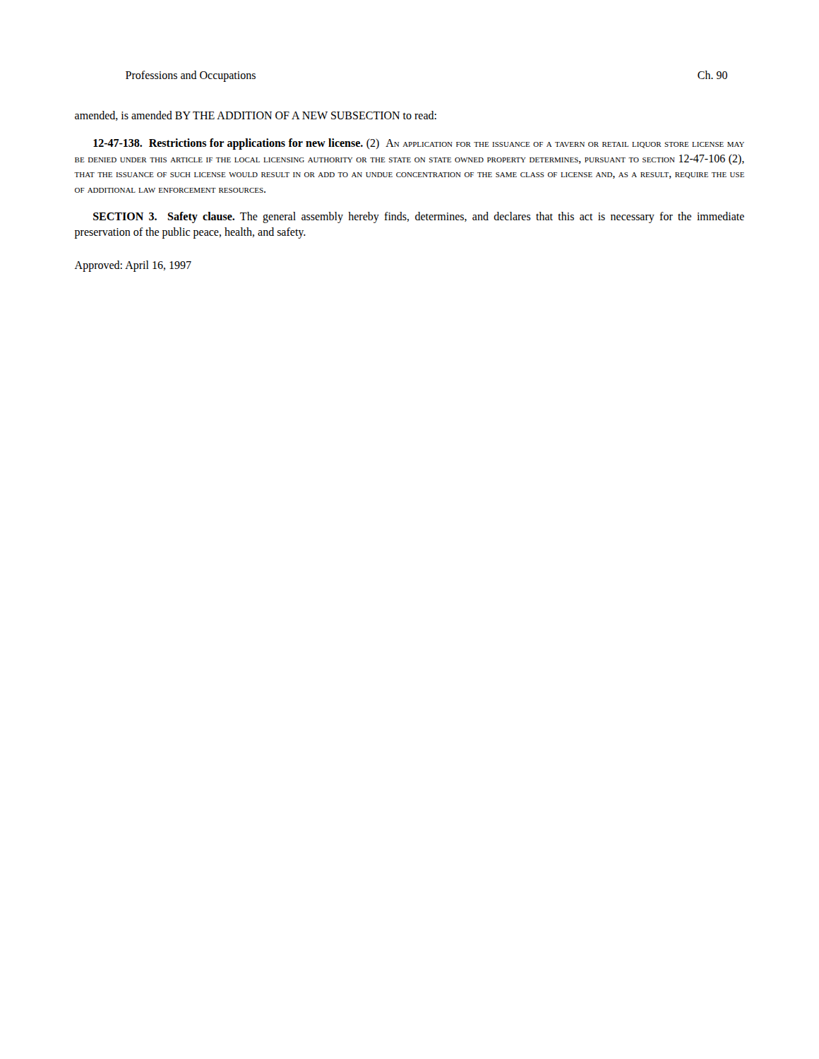Professions and Occupations Ch. 90
amended, is amended BY THE ADDITION OF A NEW SUBSECTION to read:
12-47-138. Restrictions for applications for new license. (2) An application for the issuance of a tavern or retail liquor store license may be denied under this article if the local licensing authority or the state on state owned property determines, pursuant to section 12-47-106 (2), that the issuance of such license would result in or add to an undue concentration of the same class of license and, as a result, require the use of additional law enforcement resources.
SECTION 3. Safety clause. The general assembly hereby finds, determines, and declares that this act is necessary for the immediate preservation of the public peace, health, and safety.
Approved: April 16, 1997